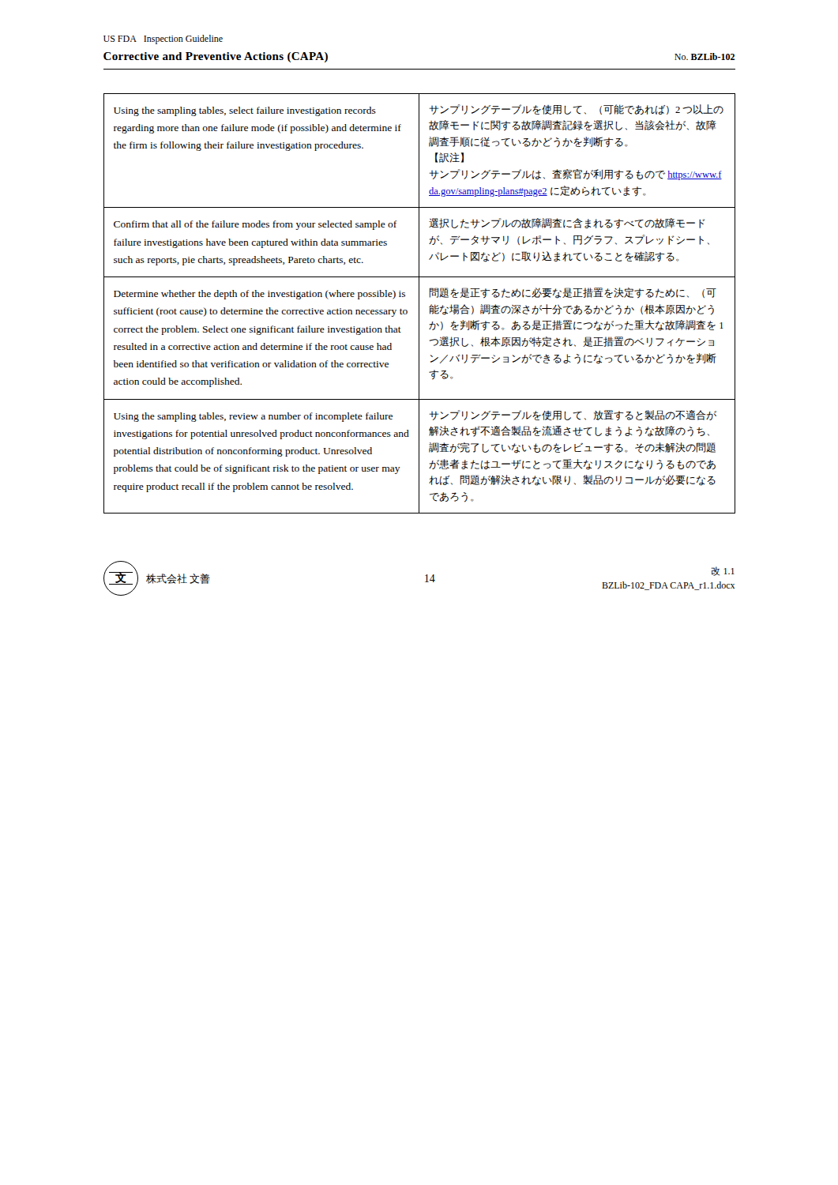US FDA Inspection Guideline
Corrective and Preventive Actions (CAPA) No. BZLib-102
| Using the sampling tables, select failure investigation records regarding more than one failure mode (if possible) and determine if the firm is following their failure investigation procedures. | サンプリングテーブルを使用して、（可能であれば）2 つ以上の故障モードに関する故障調査記録を選択し、当該会社が、故障調査手順に従っているかどうかを判断する。 【訳注】 サンプリングテーブルは、査察官が利用するもので https://www.fda.gov/sampling-plans#page2 に定められています。 |
| Confirm that all of the failure modes from your selected sample of failure investigations have been captured within data summaries such as reports, pie charts, spreadsheets, Pareto charts, etc. | 選択したサンプルの故障調査に含まれるすべての故障モードが、データサマリ（レポート、円グラフ、スプレッドシート、パレート図など）に取り込まれていることを確認する。 |
| Determine whether the depth of the investigation (where possible) is sufficient (root cause) to determine the corrective action necessary to correct the problem. Select one significant failure investigation that resulted in a corrective action and determine if the root cause had been identified so that verification or validation of the corrective action could be accomplished. | 問題を是正するために必要な是正措置を決定するために、（可能な場合）調査の深さが十分であるかどうか（根本原因かどうか）を判断する。ある是正措置につながった重大な故障調査を 1 つ選択し、根本原因が特定され、是正措置のベリフィケーション／バリデーションができるようになっているかどうかを判断する。 |
| Using the sampling tables, review a number of incomplete failure investigations for potential unresolved product nonconformances and potential distribution of nonconforming product. Unresolved problems that could be of significant risk to the patient or user may require product recall if the problem cannot be resolved. | サンプリングテーブルを使用して、放置すると製品の不適合が解決されず不適合製品を流通させてしまうような故障のうち、調査が完了していないものをレビューする。その未解決の問題が患者またはユーザにとって重大なリスクになりうるものであれば、問題が解決されない限り、製品のリコールが必要になるであろう。 |
文
株式会社 文善
14
改 1.1
BZLib-102_FDA CAPA_r1.1.docx